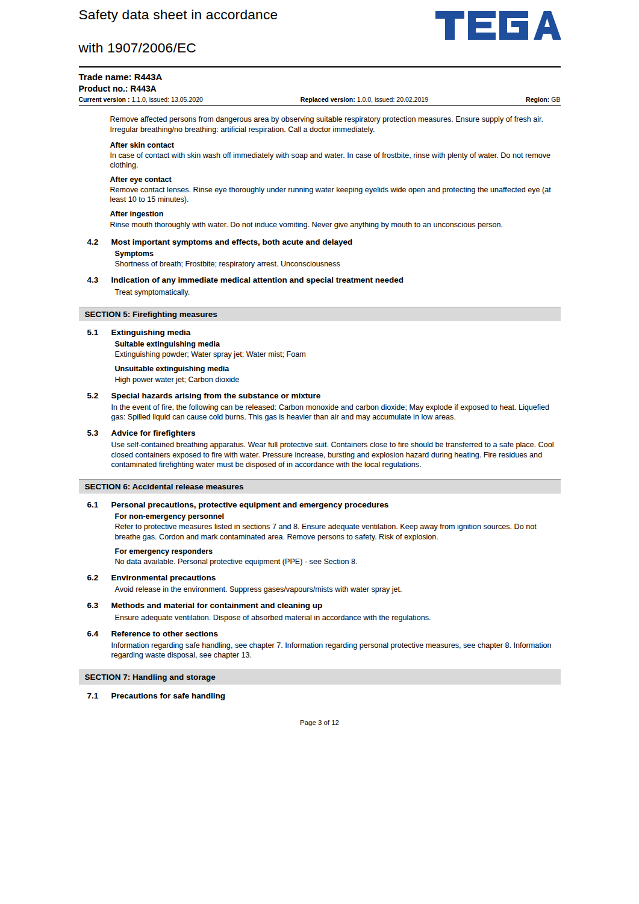Safety data sheet in accordance with 1907/2006/EC
Trade name: R443A
Product no.: R443A
Current version : 1.1.0, issued: 13.05.2020 Replaced version: 1.0.0, issued: 20.02.2019 Region: GB
Remove affected persons from dangerous area by observing suitable respiratory protection measures. Ensure supply of fresh air. Irregular breathing/no breathing: artificial respiration. Call a doctor immediately.
After skin contact
In case of contact with skin wash off immediately with soap and water. In case of frostbite, rinse with plenty of water. Do not remove clothing.
After eye contact
Remove contact lenses. Rinse eye thoroughly under running water keeping eyelids wide open and protecting the unaffected eye (at least 10 to 15 minutes).
After ingestion
Rinse mouth thoroughly with water. Do not induce vomiting. Never give anything by mouth to an unconscious person.
4.2
Most important symptoms and effects, both acute and delayed
Symptoms
Shortness of breath; Frostbite; respiratory arrest. Unconsciousness
4.3
Indication of any immediate medical attention and special treatment needed
Treat symptomatically.
SECTION 5: Firefighting measures
5.1
Extinguishing media
Suitable extinguishing media
Extinguishing powder; Water spray jet; Water mist; Foam
Unsuitable extinguishing media
High power water jet; Carbon dioxide
5.2
Special hazards arising from the substance or mixture
In the event of fire, the following can be released: Carbon monoxide and carbon dioxide; May explode if exposed to heat. Liquefied gas: Spilled liquid can cause cold burns. This gas is heavier than air and may accumulate in low areas.
5.3
Advice for firefighters
Use self-contained breathing apparatus. Wear full protective suit. Containers close to fire should be transferred to a safe place. Cool closed containers exposed to fire with water. Pressure increase, bursting and explosion hazard during heating. Fire residues and contaminated firefighting water must be disposed of in accordance with the local regulations.
SECTION 6: Accidental release measures
6.1
Personal precautions, protective equipment and emergency procedures
For non-emergency personnel
Refer to protective measures listed in sections 7 and 8. Ensure adequate ventilation. Keep away from ignition sources. Do not breathe gas. Cordon and mark contaminated area. Remove persons to safety. Risk of explosion.
For emergency responders
No data available. Personal protective equipment (PPE) - see Section 8.
6.2
Environmental precautions
Avoid release in the environment. Suppress gases/vapours/mists with water spray jet.
6.3
Methods and material for containment and cleaning up
Ensure adequate ventilation. Dispose of absorbed material in accordance with the regulations.
6.4
Reference to other sections
Information regarding safe handling, see chapter 7. Information regarding personal protective measures, see chapter 8. Information regarding waste disposal, see chapter 13.
SECTION 7: Handling and storage
7.1
Precautions for safe handling
Page 3 of 12